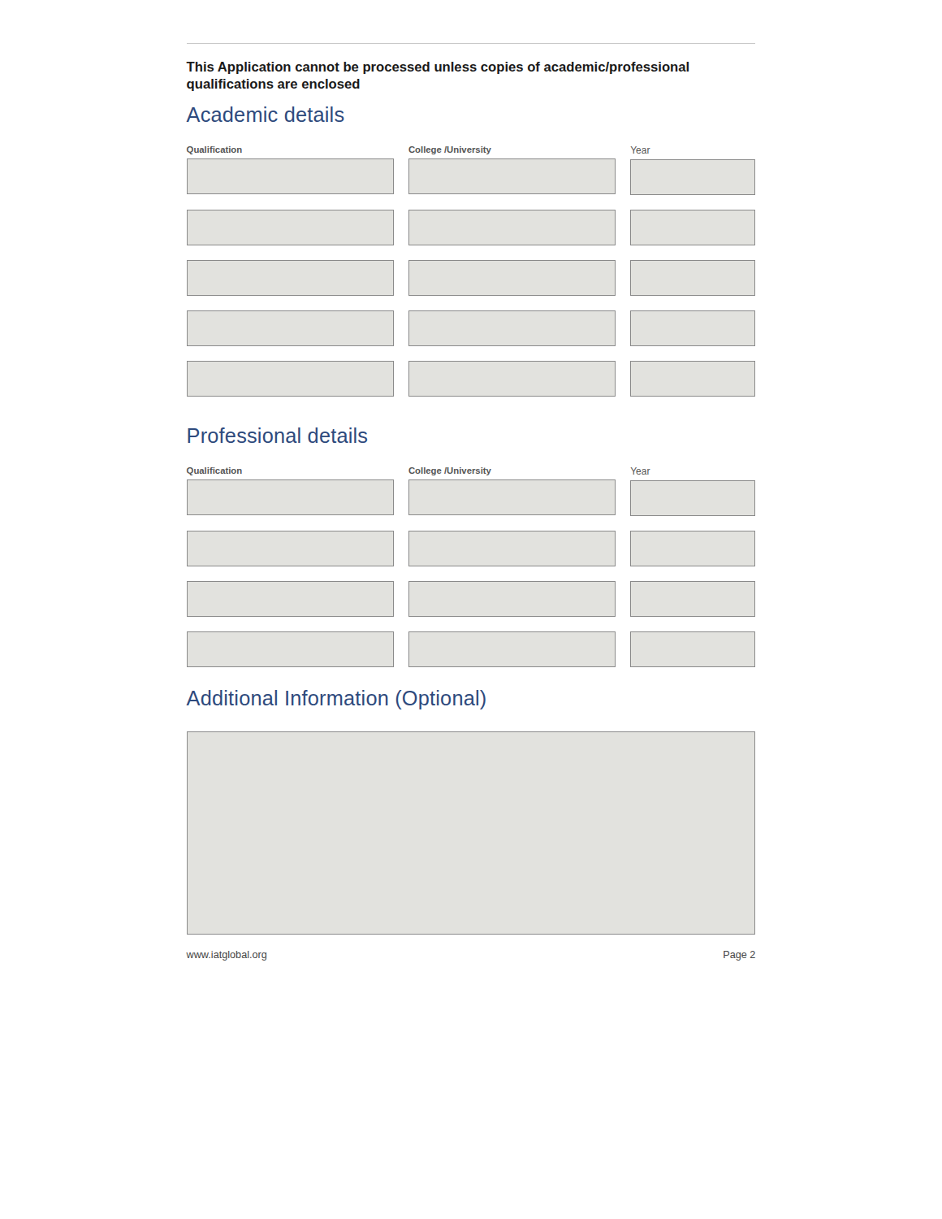This Application cannot be processed unless copies of academic/professional qualifications are enclosed
Academic details
| Qualification | College /University | Year |
Professional details
| Qualification | College /University | Year |
Additional Information (Optional)
www.iatglobal.org Page 2